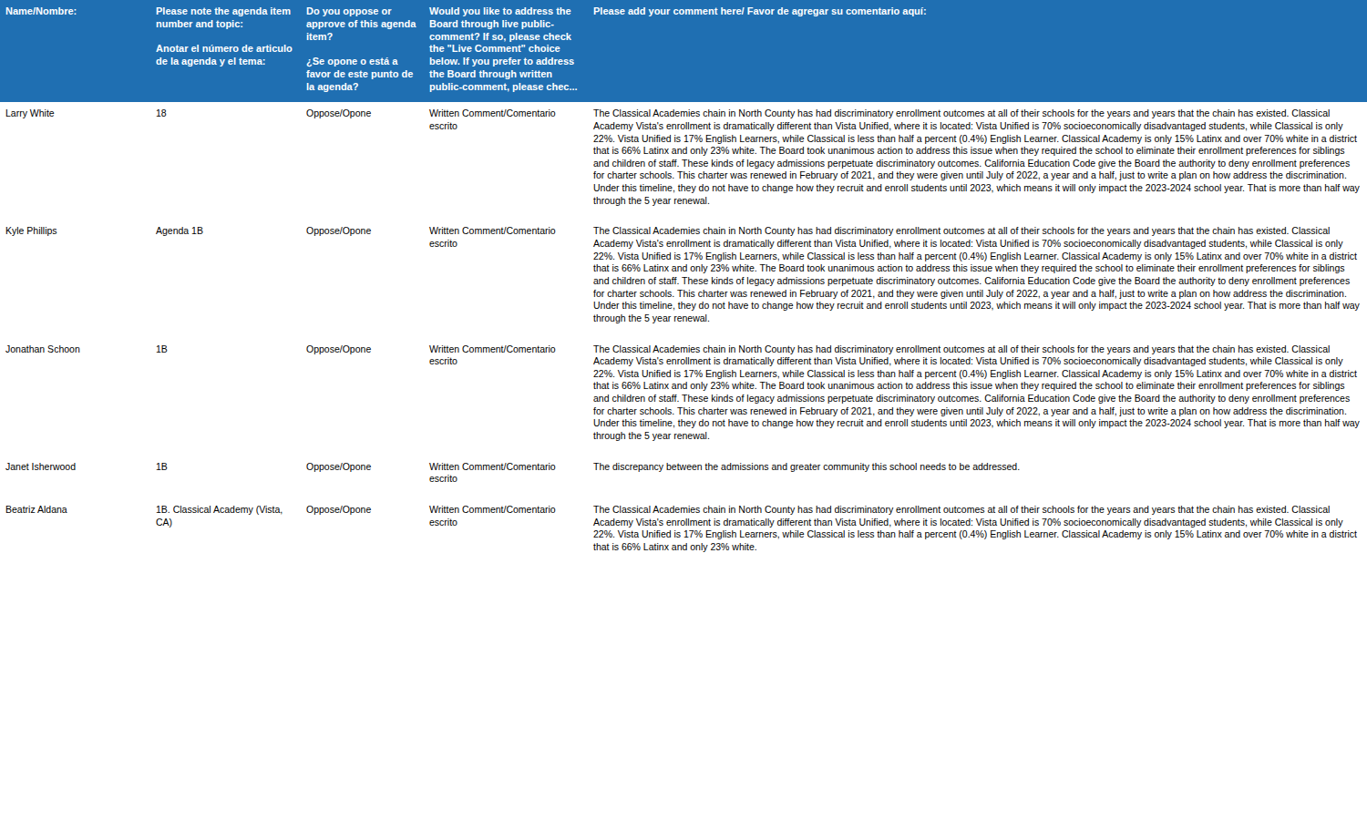| Name/Nombre: | Please note the agenda item number and topic: Anotar el número de articulo de la agenda y el tema: | Do you oppose or approve of this agenda item? ¿Se opone o está a favor de este punto de la agenda? | Would you like to address the Board through live public-comment? If so, please check the "Live Comment" choice below. If you prefer to address the Board through written public-comment, please chec... | Please add your comment here/ Favor de agregar su comentario aquí: |
| --- | --- | --- | --- | --- |
| Larry White | 18 | Oppose/Opone | Written Comment/Comentario escrito | The Classical Academies chain in North County has had discriminatory enrollment outcomes at all of their schools for the years and years that the chain has existed. Classical Academy Vista's enrollment is dramatically different than Vista Unified, where it is located: Vista Unified is 70% socioeconomically disadvantaged students, while Classical is only 22%. Vista Unified is 17% English Learners, while Classical is less than half a percent (0.4%) English Learner. Classical Academy is only 15% Latinx and over 70% white in a district that is 66% Latinx and only 23% white. The Board took unanimous action to address this issue when they required the school to eliminate their enrollment preferences for siblings and children of staff. These kinds of legacy admissions perpetuate discriminatory outcomes. California Education Code give the Board the authority to deny enrollment preferences for charter schools. This charter was renewed in February of 2021, and they were given until July of 2022, a year and a half, just to write a plan on how address the discrimination. Under this timeline, they do not have to change how they recruit and enroll students until 2023, which means it will only impact the 2023-2024 school year. That is more than half way through the 5 year renewal. |
| Kyle Phillips | Agenda 1B | Oppose/Opone | Written Comment/Comentario escrito | The Classical Academies chain in North County has had discriminatory enrollment outcomes at all of their schools for the years and years that the chain has existed. Classical Academy Vista's enrollment is dramatically different than Vista Unified, where it is located: Vista Unified is 70% socioeconomically disadvantaged students, while Classical is only 22%. Vista Unified is 17% English Learners, while Classical is less than half a percent (0.4%) English Learner. Classical Academy is only 15% Latinx and over 70% white in a district that is 66% Latinx and only 23% white. The Board took unanimous action to address this issue when they required the school to eliminate their enrollment preferences for siblings and children of staff. These kinds of legacy admissions perpetuate discriminatory outcomes. California Education Code give the Board the authority to deny enrollment preferences for charter schools. This charter was renewed in February of 2021, and they were given until July of 2022, a year and a half, just to write a plan on how address the discrimination. Under this timeline, they do not have to change how they recruit and enroll students until 2023, which means it will only impact the 2023-2024 school year. That is more than half way through the 5 year renewal. |
| Jonathan Schoon | 1B | Oppose/Opone | Written Comment/Comentario escrito | The Classical Academies chain in North County has had discriminatory enrollment outcomes at all of their schools for the years and years that the chain has existed. Classical Academy Vista's enrollment is dramatically different than Vista Unified, where it is located: Vista Unified is 70% socioeconomically disadvantaged students, while Classical is only 22%. Vista Unified is 17% English Learners, while Classical is less than half a percent (0.4%) English Learner. Classical Academy is only 15% Latinx and over 70% white in a district that is 66% Latinx and only 23% white. The Board took unanimous action to address this issue when they required the school to eliminate their enrollment preferences for siblings and children of staff. These kinds of legacy admissions perpetuate discriminatory outcomes. California Education Code give the Board the authority to deny enrollment preferences for charter schools. This charter was renewed in February of 2021, and they were given until July of 2022, a year and a half, just to write a plan on how address the discrimination. Under this timeline, they do not have to change how they recruit and enroll students until 2023, which means it will only impact the 2023-2024 school year. That is more than half way through the 5 year renewal. |
| Janet Isherwood | 1B | Oppose/Opone | Written Comment/Comentario escrito | The discrepancy between the admissions and greater community this school needs to be addressed. |
| Beatriz Aldana | 1B. Classical Academy (Vista, CA) | Oppose/Opone | Written Comment/Comentario escrito | The Classical Academies chain in North County has had discriminatory enrollment outcomes at all of their schools for the years and years that the chain has existed. Classical Academy Vista's enrollment is dramatically different than Vista Unified, where it is located: Vista Unified is 70% socioeconomically disadvantaged students, while Classical is only 22%. Vista Unified is 17% English Learners, while Classical is less than half a percent (0.4%) English Learner. Classical Academy is only 15% Latinx and over 70% white in a district that is 66% Latinx and only 23% white. |